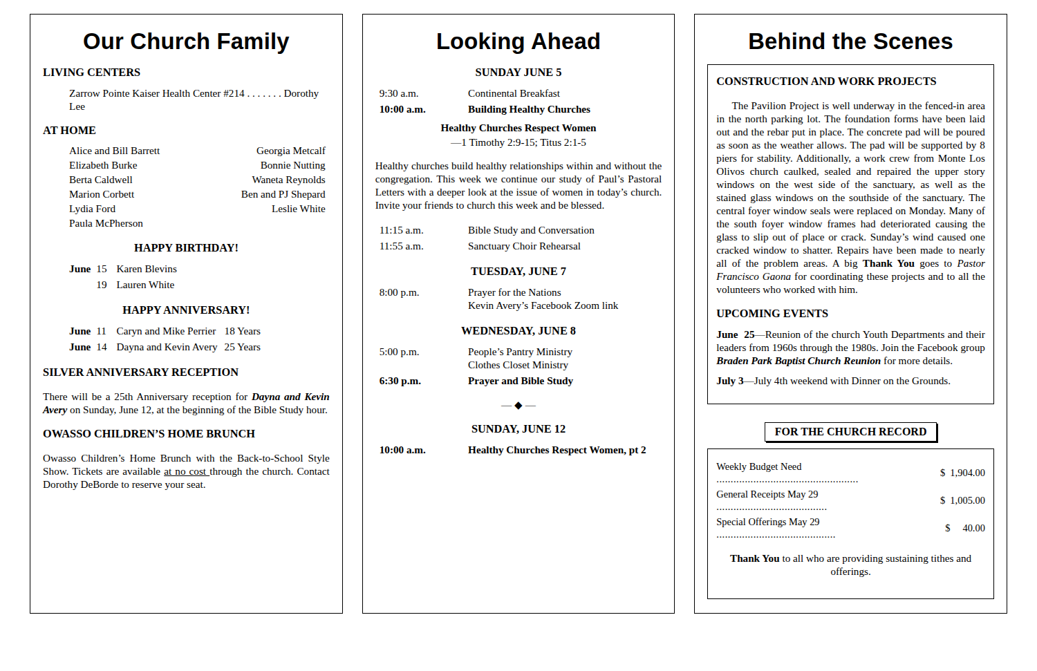Our Church Family
LIVING CENTERS
Zarrow Pointe Kaiser Health Center #214 . . . . . . . Dorothy Lee
AT HOME
| Alice and Bill Barrett | Georgia Metcalf |
| Elizabeth Burke | Bonnie Nutting |
| Berta Caldwell | Waneta Reynolds |
| Marion Corbett | Ben and PJ Shepard |
| Lydia Ford | Leslie White |
| Paula McPherson | |
HAPPY BIRTHDAY!
| June | 15 | Karen Blevins |
| | 19 | Lauren White |
HAPPY ANNIVERSARY!
| June | 11 | Caryn and Mike Perrier | 18 Years |
| June | 14 | Dayna and Kevin Avery | 25 Years |
SILVER ANNIVERSARY RECEPTION
There will be a 25th Anniversary reception for Dayna and Kevin Avery on Sunday, June 12, at the beginning of the Bible Study hour.
OWASSO CHILDREN’S HOME BRUNCH
Owasso Children’s Home Brunch with the Back-to-School Style Show. Tickets are available at no cost through the church. Contact Dorothy DeBorde to reserve your seat.
Looking Ahead
SUNDAY JUNE 5
| 9:30 a.m. | Continental Breakfast |
| 10:00 a.m. | Building Healthy Churches |
Healthy Churches Respect Women
—1 Timothy 2:9-15; Titus 2:1-5
Healthy churches build healthy relationships within and without the congregation. This week we continue our study of Paul’s Pastoral Letters with a deeper look at the issue of women in today’s church. Invite your friends to church this week and be blessed.
| 11:15 a.m. | Bible Study and Conversation |
| 11:55 a.m. | Sanctuary Choir Rehearsal |
TUESDAY, JUNE 7
| 8:00 p.m. | Prayer for the Nations Kevin Avery’s Facebook Zoom link |
WEDNESDAY, JUNE 8
| 5:00 p.m. | People’s Pantry Ministry Clothes Closet Ministry |
| 6:30 p.m. | Prayer and Bible Study |
— ◆ —
SUNDAY, JUNE 12
| 10:00 a.m. | Healthy Churches Respect Women, pt 2 |
Behind the Scenes
CONSTRUCTION AND WORK PROJECTS
The Pavilion Project is well underway in the fenced-in area in the north parking lot. The foundation forms have been laid out and the rebar put in place. The concrete pad will be poured as soon as the weather allows. The pad will be supported by 8 piers for stability. Additionally, a work crew from Monte Los Olivos church caulked, sealed and repaired the upper story windows on the west side of the sanctuary, as well as the stained glass windows on the southside of the sanctuary. The central foyer window seals were replaced on Monday. Many of the south foyer window frames had deteriorated causing the glass to slip out of place or crack. Sunday’s wind caused one cracked window to shatter. Repairs have been made to nearly all of the problem areas. A big Thank You goes to Pastor Francisco Gaona for coordinating these projects and to all the volunteers who worked with him.
UPCOMING EVENTS
June 25—Reunion of the church Youth Departments and their leaders from 1960s through the 1980s. Join the Facebook group Braden Park Baptist Church Reunion for more details.
July 3—July 4th weekend with Dinner on the Grounds.
FOR THE CHURCH RECORD
| Weekly Budget Need .................................................. | $ 1,904.00 |
| General Receipts May 29 ....................................... | $ 1,005.00 |
| Special Offerings May 29 .......................................... | $ 40.00 |
Thank You to all who are providing sustaining tithes and offerings.